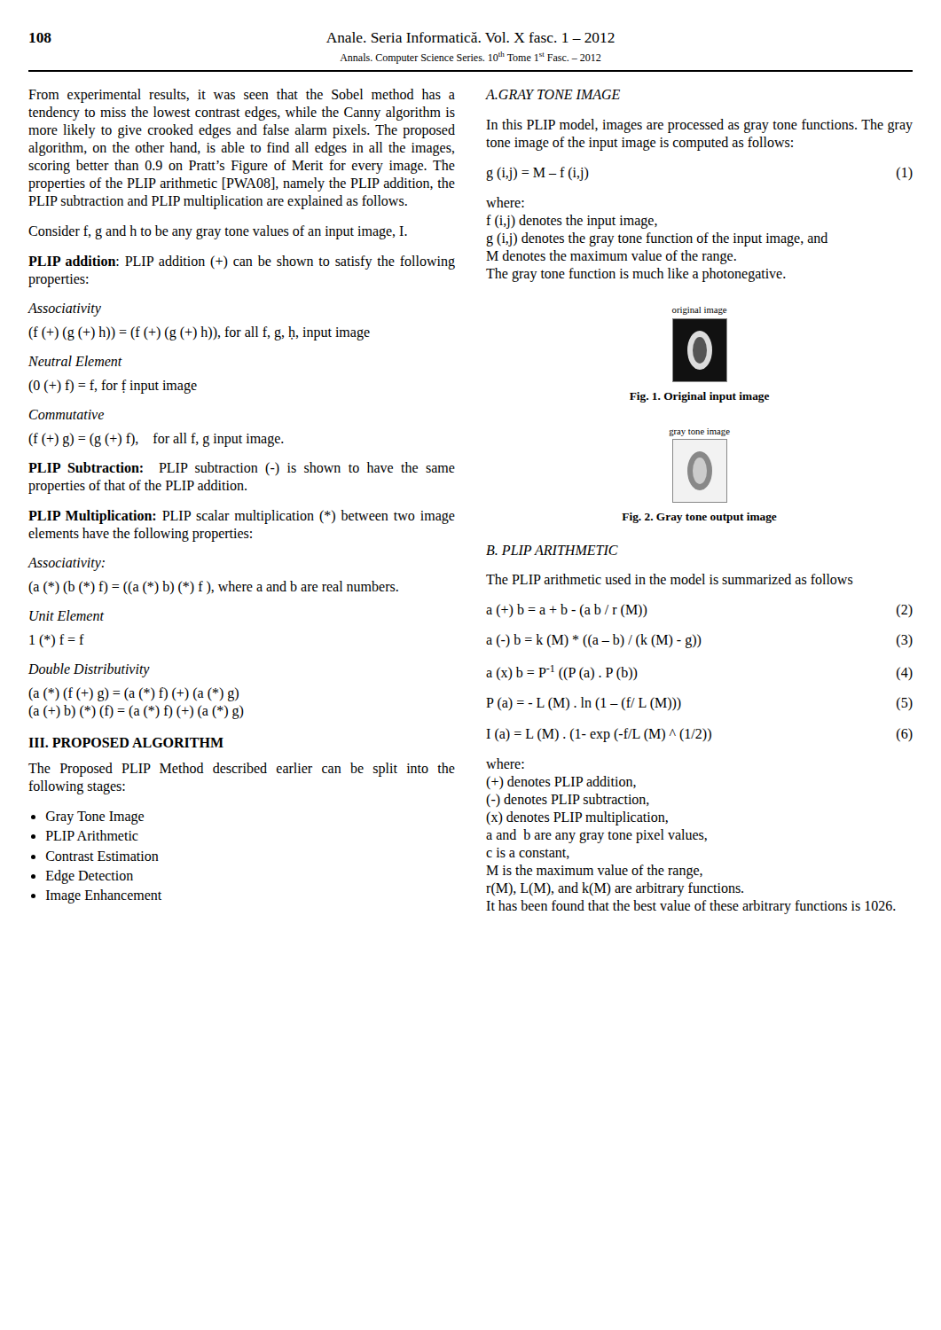108
Anale. Seria Informatică. Vol. X fasc. 1 – 2012
Annals. Computer Science Series. 10th Tome 1st Fasc. – 2012
From experimental results, it was seen that the Sobel method has a tendency to miss the lowest contrast edges, while the Canny algorithm is more likely to give crooked edges and false alarm pixels. The proposed algorithm, on the other hand, is able to find all edges in all the images, scoring better than 0.9 on Pratt’s Figure of Merit for every image. The properties of the PLIP arithmetic [PWA08], namely the PLIP addition, the PLIP subtraction and PLIP multiplication are explained as follows.
Consider f, g and h to be any gray tone values of an input image, I.
PLIP addition: PLIP addition (+) can be shown to satisfy the following properties:
Associativity
(f (+) (g (+) h)) = (f (+) (g (+) h)), for all f, g, ḥ, input image
Neutral Element
(0 (+) f) = f, for f̣ input image
Commutative
(f (+) g) = (g (+) f), for all f, g input image.
PLIP Subtraction: PLIP subtraction (-) is shown to have the same properties of that of the PLIP addition.
PLIP Multiplication: PLIP scalar multiplication (*) between two image elements have the following properties:
Associativity:
(a (*) (b (*) f) = ((a (*) b) (*) f ), where a and b are real numbers.
Unit Element
1 (*) f = f
Double Distributivity
(a (*) (f (+) g) = (a (*) f) (+) (a (*) g)
(a (+) b) (*) (f) = (a (*) f) (+) (a (*) g)
III. PROPOSED ALGORITHM
The Proposed PLIP Method described earlier can be split into the following stages:
Gray Tone Image
PLIP Arithmetic
Contrast Estimation
Edge Detection
Image Enhancement
A.GRAY TONE IMAGE
In this PLIP model, images are processed as gray tone functions. The gray tone image of the input image is computed as follows:
g (i,j) = M – f (i,j) (1)
where:
f (i,j) denotes the input image,
g (i,j) denotes the gray tone function of the input image, and
M denotes the maximum value of the range.
The gray tone function is much like a photonegative.
original image
Fig. 1. Original input image
gray tone image
Fig. 2. Gray tone output image
B. PLIP ARITHMETIC
The PLIP arithmetic used in the model is summarized as follows
a (+) b = a + b - (a b / r (M)) (2)
a (-) b = k (M) * ((a – b) / (k (M) - g)) (3)
a (x) b = P-1 ((P (a) . P (b)) (4)
P (a) = - L (M) . ln (1 – (f/ L (M))) (5)
I (a) = L (M) . (1- exp (-f/L (M) ^ (1/2)) (6)
where:
(+) denotes PLIP addition,
(-) denotes PLIP subtraction,
(x) denotes PLIP multiplication,
a and b are any gray tone pixel values,
c is a constant,
M is the maximum value of the range,
r(M), L(M), and k(M) are arbitrary functions.
It has been found that the best value of these arbitrary functions is 1026.